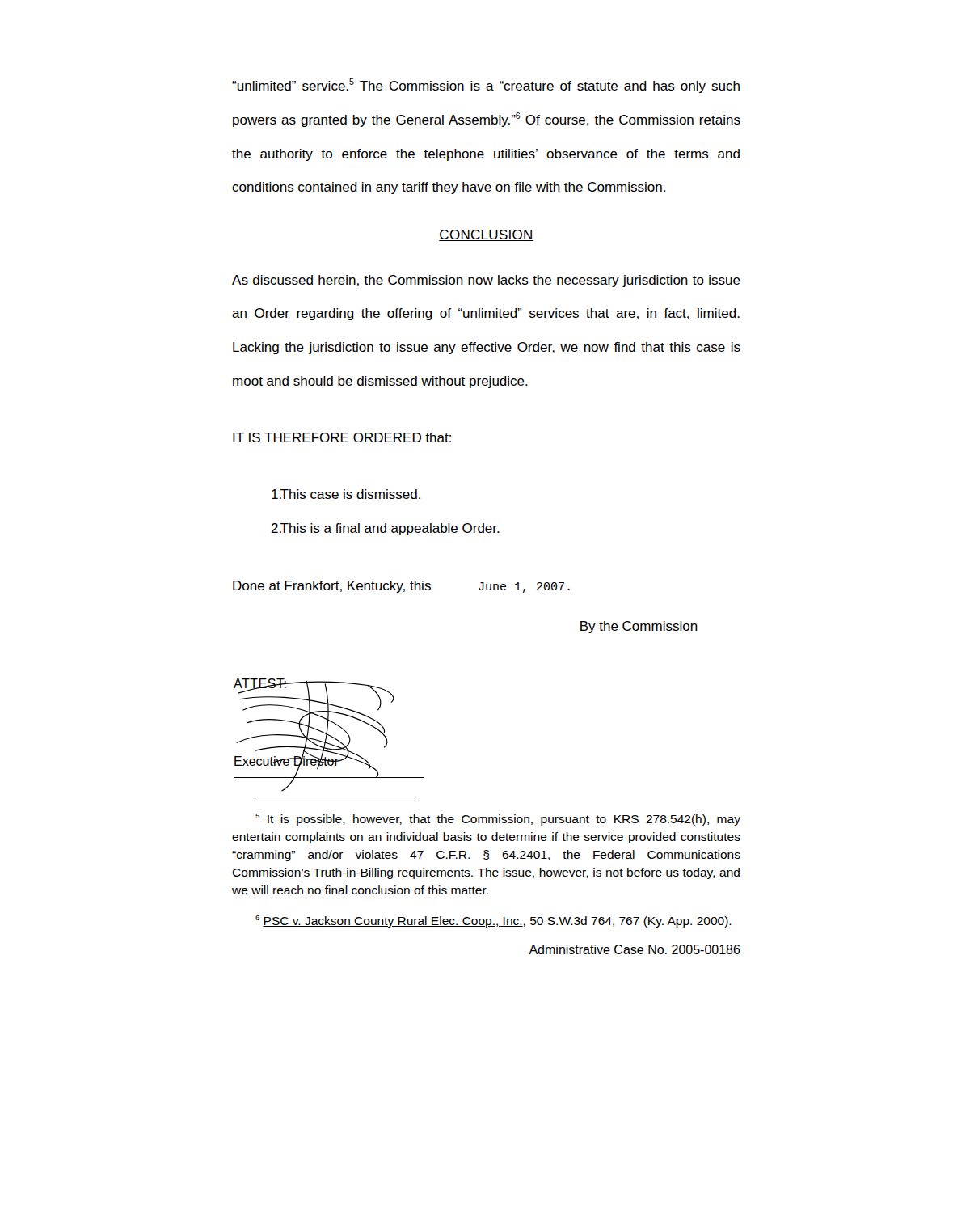“unlimited” service.5 The Commission is a “creature of statute and has only such powers as granted by the General Assembly.”6 Of course, the Commission retains the authority to enforce the telephone utilities’ observance of the terms and conditions contained in any tariff they have on file with the Commission.
CONCLUSION
As discussed herein, the Commission now lacks the necessary jurisdiction to issue an Order regarding the offering of “unlimited” services that are, in fact, limited. Lacking the jurisdiction to issue any effective Order, we now find that this case is moot and should be dismissed without prejudice.
IT IS THEREFORE ORDERED that:
1. This case is dismissed.
2. This is a final and appealable Order.
Done at Frankfort, Kentucky, this June 1, 2007.
By the Commission
ATTEST:
Executive Director
5 It is possible, however, that the Commission, pursuant to KRS 278.542(h), may entertain complaints on an individual basis to determine if the service provided constitutes “cramming” and/or violates 47 C.F.R. § 64.2401, the Federal Communications Commission’s Truth-in-Billing requirements. The issue, however, is not before us today, and we will reach no final conclusion of this matter.
6 PSC v. Jackson County Rural Elec. Coop., Inc., 50 S.W.3d 764, 767 (Ky. App. 2000).
Administrative Case No. 2005-00186